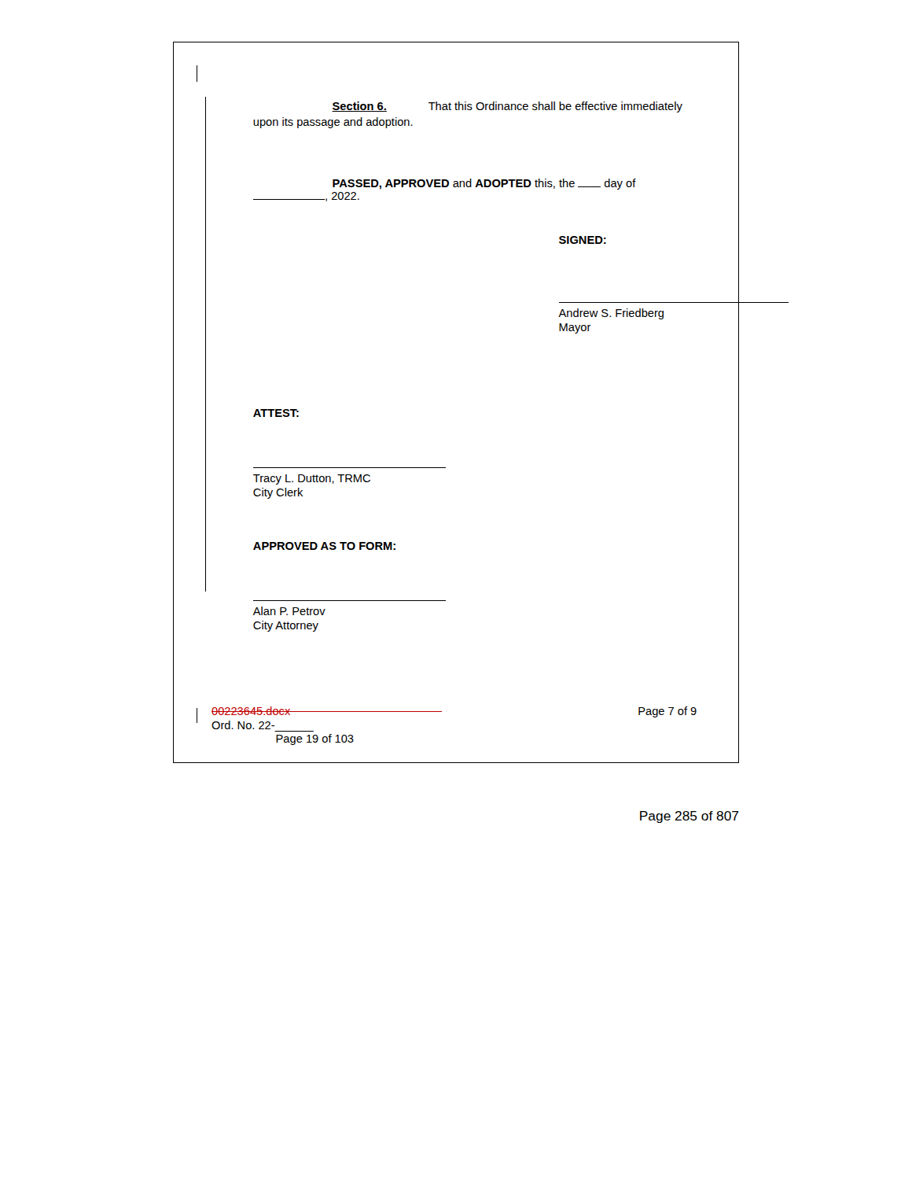Section 6. That this Ordinance shall be effective immediately upon its passage and adoption.
PASSED, APPROVED and ADOPTED this, the day of , 2022.
SIGNED:
Andrew S. Friedberg
Mayor
ATTEST:
Tracy L. Dutton, TRMC
City Clerk
APPROVED AS TO FORM:
Alan P. Petrov
City Attorney
00223645.docx
Ord. No. 22-______
Page 19 of 103
Page 7 of 9
Page 285 of 807